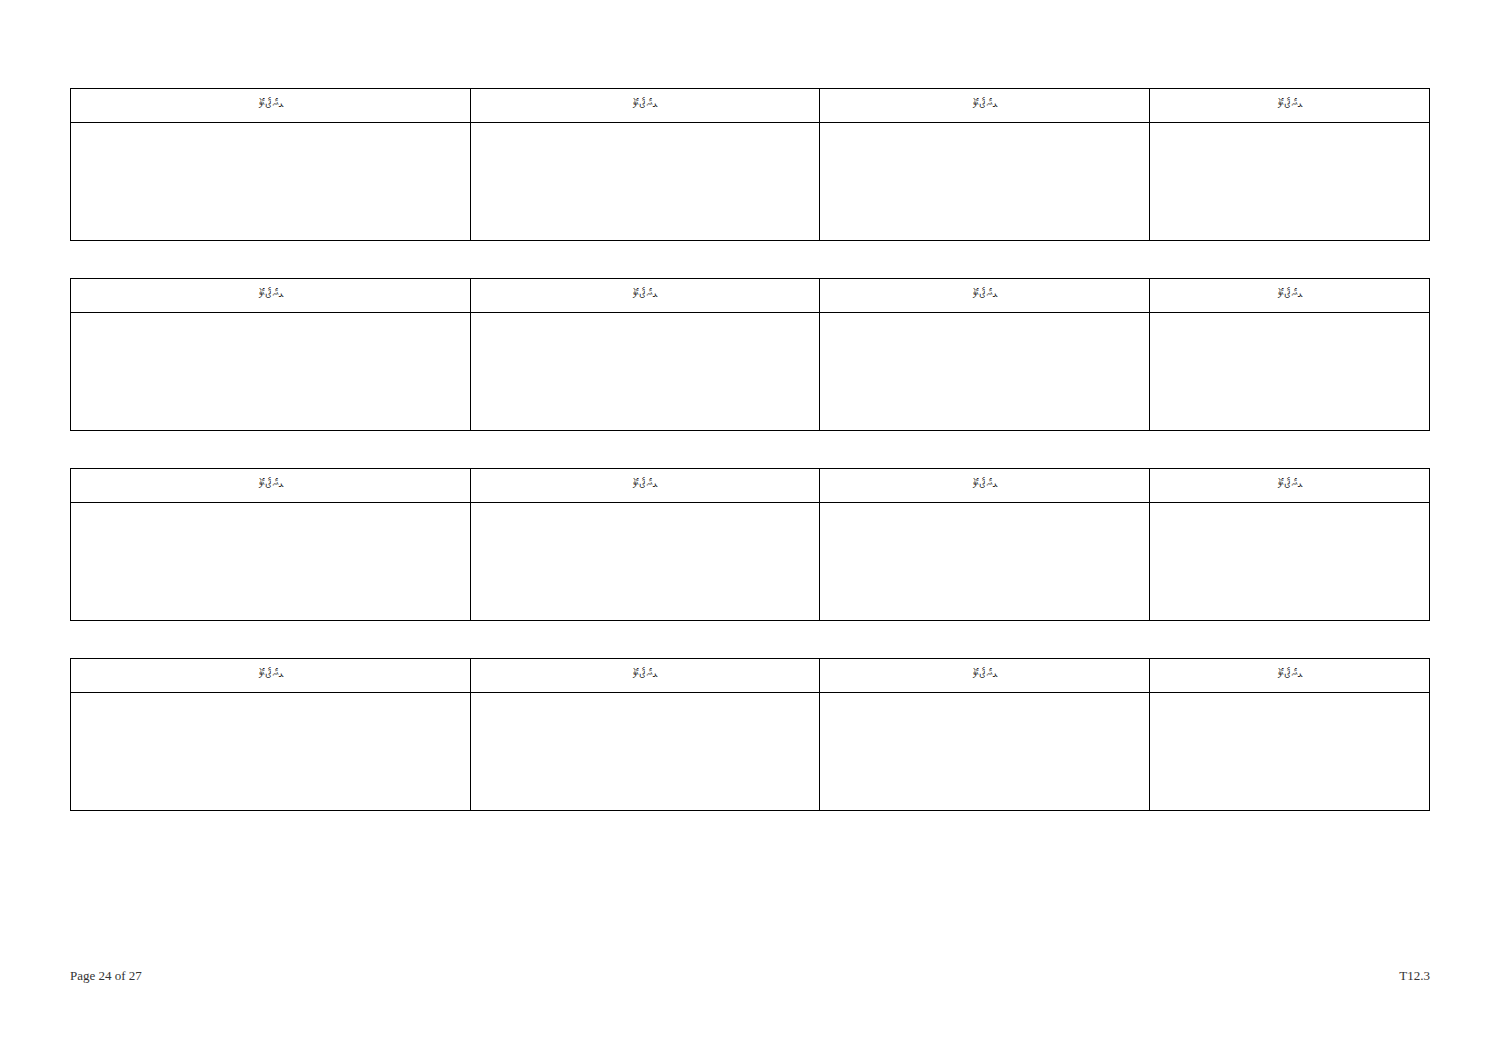| ﯩﯭﯹﯵ | ﯩﯭﯹﯵ | ﯩﯭﯹﯵ | ﯩﯭﯹﯵ |
| ﯩﯭﯹﯵ | ﯩﯭﯹﯵ | ﯩﯭﯹﯵ | ﯩﯭﯹﯵ |
| ﯩﯭﯹﯵ | ﯩﯭﯹﯵ | ﯩﯭﯹﯵ | ﯩﯭﯹﯵ |
| ﯩﯭﯹﯵ | ﯩﯭﯹﯵ | ﯩﯭﯹﯵ | ﯩﯭﯹﯵ |
Page 24 of 27
T12.3